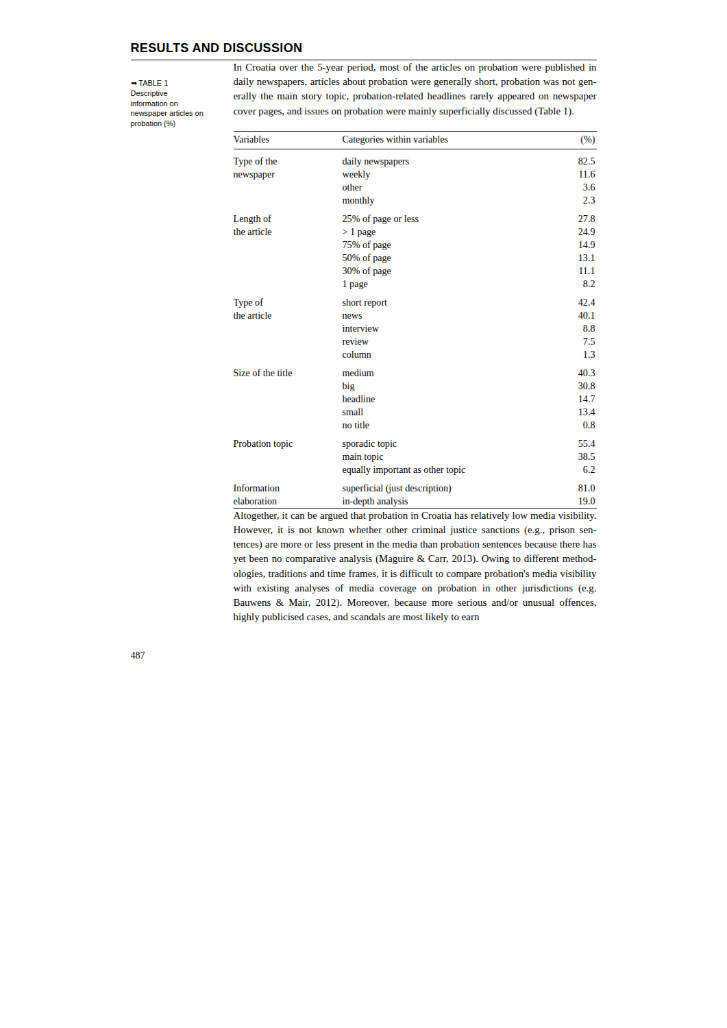RESULTS AND DISCUSSION
➥ TABLE 1
Descriptive
information on
newspaper articles on
probation (%)
In Croatia over the 5-year period, most of the articles on probation were published in daily newspapers, articles about probation were generally short, probation was not generally the main story topic, probation-related headlines rarely appeared on newspaper cover pages, and issues on probation were mainly superficially discussed (Table 1).
| Variables | Categories within variables | (%) |
| --- | --- | --- |
| Type of the | daily newspapers | 82.5 |
| newspaper | weekly | 11.6 |
| | other | 3.6 |
| | monthly | 2.3 |
| Length of | 25% of page or less | 27.8 |
| the article | > 1 page | 24.9 |
| | 75% of page | 14.9 |
| | 50% of page | 13.1 |
| | 30% of page | 11.1 |
| | 1 page | 8.2 |
| Type of | short report | 42.4 |
| the article | news | 40.1 |
| | interview | 8.8 |
| | review | 7.5 |
| | column | 1.3 |
| Size of the title | medium | 40.3 |
| | big | 30.8 |
| | headline | 14.7 |
| | small | 13.4 |
| | no title | 0.8 |
| Probation topic | sporadic topic | 55.4 |
| | main topic | 38.5 |
| | equally important as other topic | 6.2 |
| Information | superficial (just description) | 81.0 |
| elaboration | in-depth analysis | 19.0 |
Altogether, it can be argued that probation in Croatia has relatively low media visibility. However, it is not known whether other criminal justice sanctions (e.g., prison sentences) are more or less present in the media than probation sentences because there has yet been no comparative analysis (Maguire & Carr, 2013). Owing to different methodologies, traditions and time frames, it is difficult to compare probation's media visibility with existing analyses of media coverage on probation in other jurisdictions (e.g. Bauwens & Mair, 2012). Moreover, because more serious and/or unusual offences, highly publicised cases, and scandals are most likely to earn
487